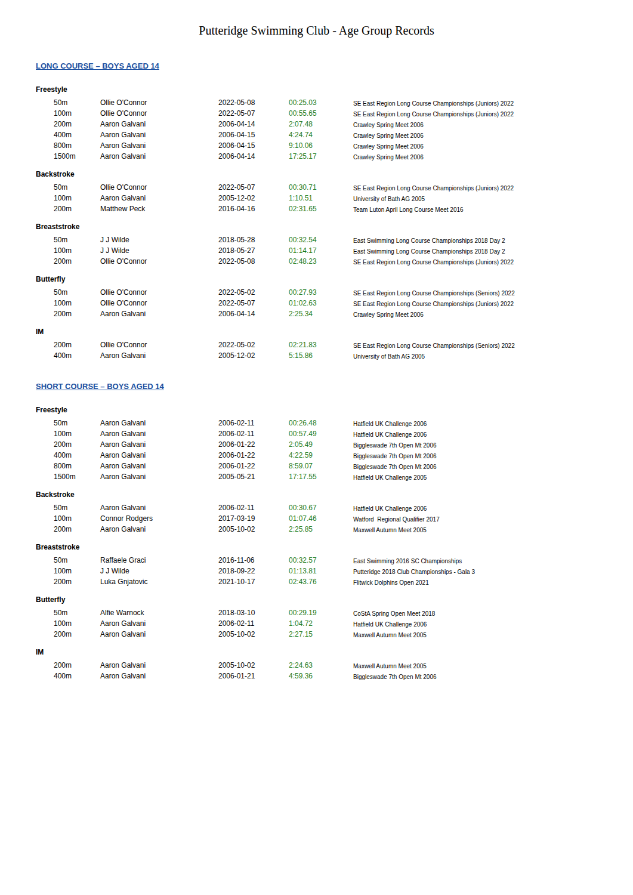Putteridge Swimming Club - Age Group Records
LONG COURSE – BOYS AGED 14
Freestyle
| 50m | Ollie O'Connor | 2022-05-08 | 00:25.03 | SE East Region Long Course Championships (Juniors) 2022 |
| 100m | Ollie O'Connor | 2022-05-07 | 00:55.65 | SE East Region Long Course Championships (Juniors) 2022 |
| 200m | Aaron Galvani | 2006-04-14 | 2:07.48 | Crawley Spring Meet 2006 |
| 400m | Aaron Galvani | 2006-04-15 | 4:24.74 | Crawley Spring Meet 2006 |
| 800m | Aaron Galvani | 2006-04-15 | 9:10.06 | Crawley Spring Meet 2006 |
| 1500m | Aaron Galvani | 2006-04-14 | 17:25.17 | Crawley Spring Meet 2006 |
Backstroke
| 50m | Ollie O'Connor | 2022-05-07 | 00:30.71 | SE East Region Long Course Championships (Juniors) 2022 |
| 100m | Aaron Galvani | 2005-12-02 | 1:10.51 | University of Bath AG 2005 |
| 200m | Matthew Peck | 2016-04-16 | 02:31.65 | Team Luton April Long Course Meet 2016 |
Breaststroke
| 50m | J J Wilde | 2018-05-28 | 00:32.54 | East Swimming Long Course Championships 2018 Day 2 |
| 100m | J J Wilde | 2018-05-27 | 01:14.17 | East Swimming Long Course Championships 2018 Day 2 |
| 200m | Ollie O'Connor | 2022-05-08 | 02:48.23 | SE East Region Long Course Championships (Juniors) 2022 |
Butterfly
| 50m | Ollie O'Connor | 2022-05-02 | 00:27.93 | SE East Region Long Course Championships (Seniors) 2022 |
| 100m | Ollie O'Connor | 2022-05-07 | 01:02.63 | SE East Region Long Course Championships (Juniors) 2022 |
| 200m | Aaron Galvani | 2006-04-14 | 2:25.34 | Crawley Spring Meet 2006 |
IM
| 200m | Ollie O'Connor | 2022-05-02 | 02:21.83 | SE East Region Long Course Championships (Seniors) 2022 |
| 400m | Aaron Galvani | 2005-12-02 | 5:15.86 | University of Bath AG 2005 |
SHORT COURSE – BOYS AGED 14
Freestyle
| 50m | Aaron Galvani | 2006-02-11 | 00:26.48 | Hatfield UK Challenge 2006 |
| 100m | Aaron Galvani | 2006-02-11 | 00:57.49 | Hatfield UK Challenge 2006 |
| 200m | Aaron Galvani | 2006-01-22 | 2:05.49 | Biggleswade 7th Open Mt 2006 |
| 400m | Aaron Galvani | 2006-01-22 | 4:22.59 | Biggleswade 7th Open Mt 2006 |
| 800m | Aaron Galvani | 2006-01-22 | 8:59.07 | Biggleswade 7th Open Mt 2006 |
| 1500m | Aaron Galvani | 2005-05-21 | 17:17.55 | Hatfield UK Challenge 2005 |
Backstroke
| 50m | Aaron Galvani | 2006-02-11 | 00:30.67 | Hatfield UK Challenge 2006 |
| 100m | Connor Rodgers | 2017-03-19 | 01:07.46 | Watford Regional Qualifier 2017 |
| 200m | Aaron Galvani | 2005-10-02 | 2:25.85 | Maxwell Autumn Meet 2005 |
Breaststroke
| 50m | Raffaele Graci | 2016-11-06 | 00:32.57 | East Swimming 2016 SC Championships |
| 100m | J J Wilde | 2018-09-22 | 01:13.81 | Putteridge 2018 Club Championships - Gala 3 |
| 200m | Luka Gnjatovic | 2021-10-17 | 02:43.76 | Flitwick Dolphins Open 2021 |
Butterfly
| 50m | Alfie Warnock | 2018-03-10 | 00:29.19 | CoStA Spring Open Meet 2018 |
| 100m | Aaron Galvani | 2006-02-11 | 1:04.72 | Hatfield UK Challenge 2006 |
| 200m | Aaron Galvani | 2005-10-02 | 2:27.15 | Maxwell Autumn Meet 2005 |
IM
| 200m | Aaron Galvani | 2005-10-02 | 2:24.63 | Maxwell Autumn Meet 2005 |
| 400m | Aaron Galvani | 2006-01-21 | 4:59.36 | Biggleswade 7th Open Mt 2006 |